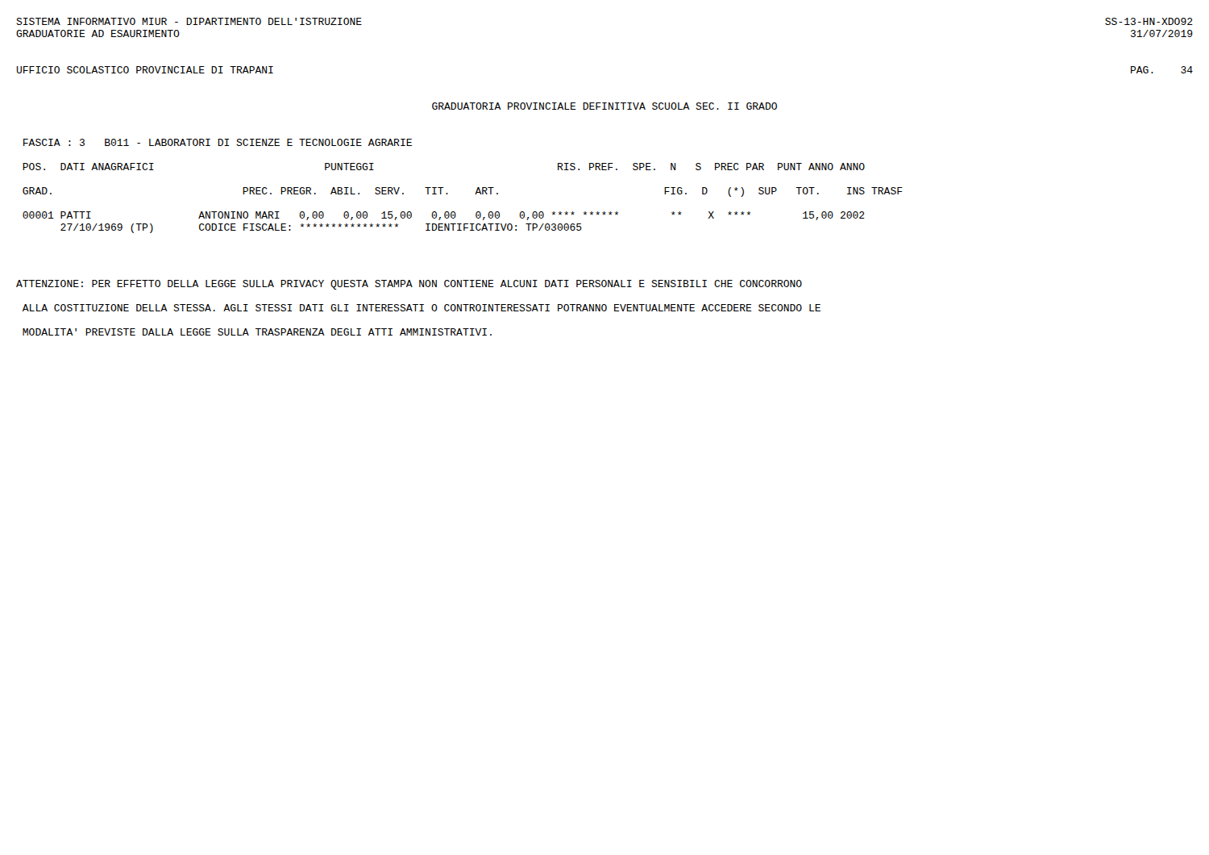SISTEMA INFORMATIVO MIUR - DIPARTIMENTO DELL'ISTRUZIONE SS-13-HN-XDO92
GRADUATORIE AD ESAURIMENTO 31/07/2019
UFFICIO SCOLASTICO PROVINCIALE DI TRAPANI PAG. 34
GRADUATORIA PROVINCIALE DEFINITIVA SCUOLA SEC. II GRADO
FASCIA : 3 B011 - LABORATORI DI SCIENZE E TECNOLOGIE AGRARIE POS. DATI ANAGRAFICI PUNTEGGI RIS. PREF. SPE. N S PREC PAR PUNT ANNO ANNO GRAD. PREC. PREGR. ABIL. SERV. TIT. ART. FIG. D (*) SUP TOT. INS TRASF 00001 PATTI ANTONINO MARI 0,00 0,00 15,00 0,00 0,00 0,00 **** ****** ** X **** 15,00 2002 27/10/1969 (TP) CODICE FISCALE: **************** IDENTIFICATIVO: TP/030065
ATTENZIONE: PER EFFETTO DELLA LEGGE SULLA PRIVACY QUESTA STAMPA NON CONTIENE ALCUNI DATI PERSONALI E SENSIBILI CHE CONCORRONO ALLA COSTITUZIONE DELLA STESSA. AGLI STESSI DATI GLI INTERESSATI O CONTROINTERESSATI POTRANNO EVENTUALMENTE ACCEDERE SECONDO LE MODALITA' PREVISTE DALLA LEGGE SULLA TRASPARENZA DEGLI ATTI AMMINISTRATIVI.